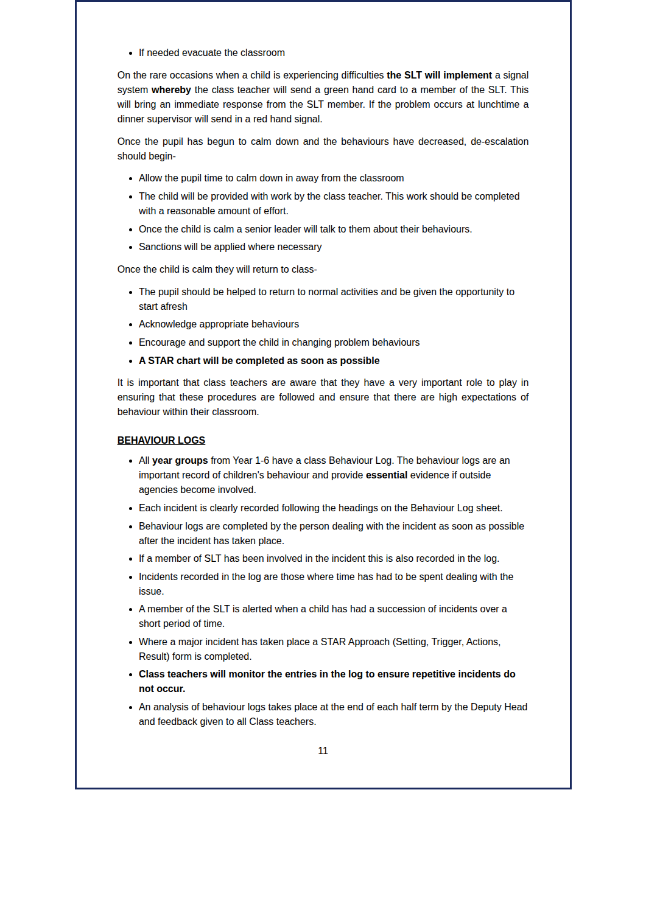If needed evacuate the classroom
On the rare occasions when a child is experiencing difficulties the SLT will implement a signal system whereby the class teacher will send a green hand card to a member of the SLT. This will bring an immediate response from the SLT member. If the problem occurs at lunchtime a dinner supervisor will send in a red hand signal.
Once the pupil has begun to calm down and the behaviours have decreased, de-escalation should begin-
Allow the pupil time to calm down in away from the classroom
The child will be provided with work by the class teacher. This work should be completed with a reasonable amount of effort.
Once the child is calm a senior leader will talk to them about their behaviours.
Sanctions will be applied where necessary
Once the child is calm they will return to class-
The pupil should be helped to return to normal activities and be given the opportunity to start afresh
Acknowledge appropriate behaviours
Encourage and support the child in changing problem behaviours
A STAR chart will be completed as soon as possible
It is important that class teachers are aware that they have a very important role to play in ensuring that these procedures are followed and ensure that there are high expectations of behaviour within their classroom.
BEHAVIOUR LOGS
All year groups from Year 1-6 have a class Behaviour Log. The behaviour logs are an important record of children's behaviour and provide essential evidence if outside agencies become involved.
Each incident is clearly recorded following the headings on the Behaviour Log sheet.
Behaviour logs are completed by the person dealing with the incident as soon as possible after the incident has taken place.
If a member of SLT has been involved in the incident this is also recorded in the log.
Incidents recorded in the log are those where time has had to be spent dealing with the issue.
A member of the SLT is alerted when a child has had a succession of incidents over a short period of time.
Where a major incident has taken place a STAR Approach (Setting, Trigger, Actions, Result) form is completed.
Class teachers will monitor the entries in the log to ensure repetitive incidents do not occur.
An analysis of behaviour logs takes place at the end of each half term by the Deputy Head and feedback given to all Class teachers.
11